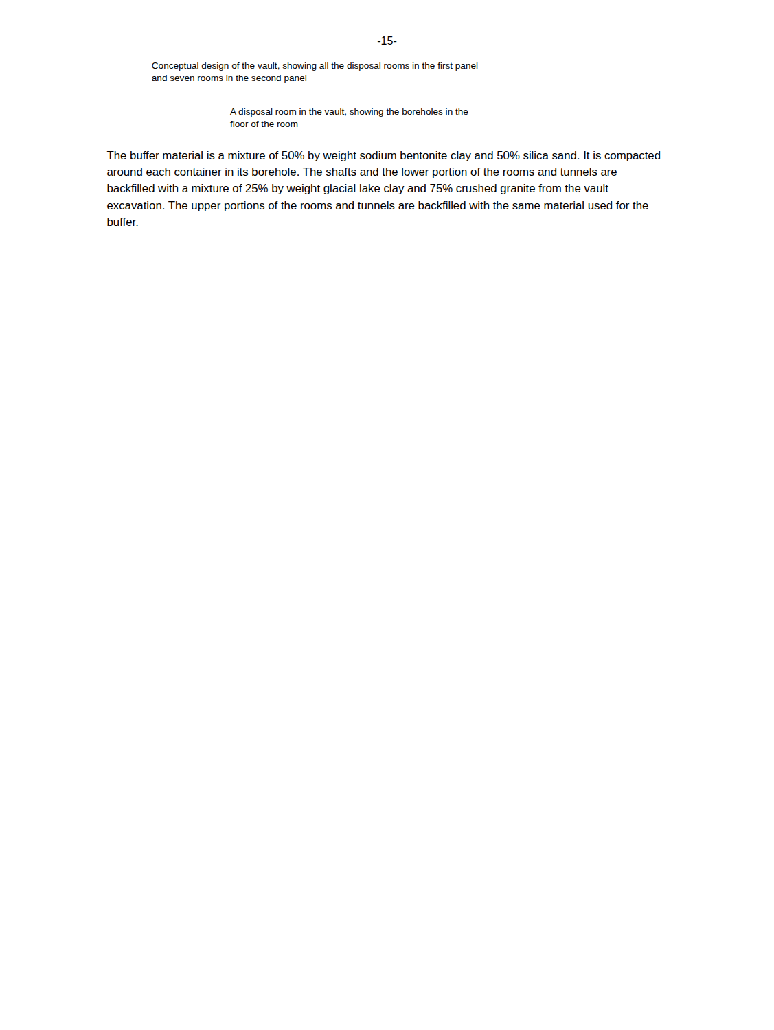-15-
Conceptual design of the vault, showing all the disposal rooms in the first panel and seven rooms in the second panel
A disposal room in the vault, showing the boreholes in the floor of the room
The buffer material is a mixture of 50% by weight sodium bentonite clay and 50% silica sand. It is compacted around each container in its borehole. The shafts and the lower portion of the rooms and tunnels are backfilled with a mixture of 25% by weight glacial lake clay and 75% crushed granite from the vault excavation. The upper portions of the rooms and tunnels are backfilled with the same material used for the buffer.